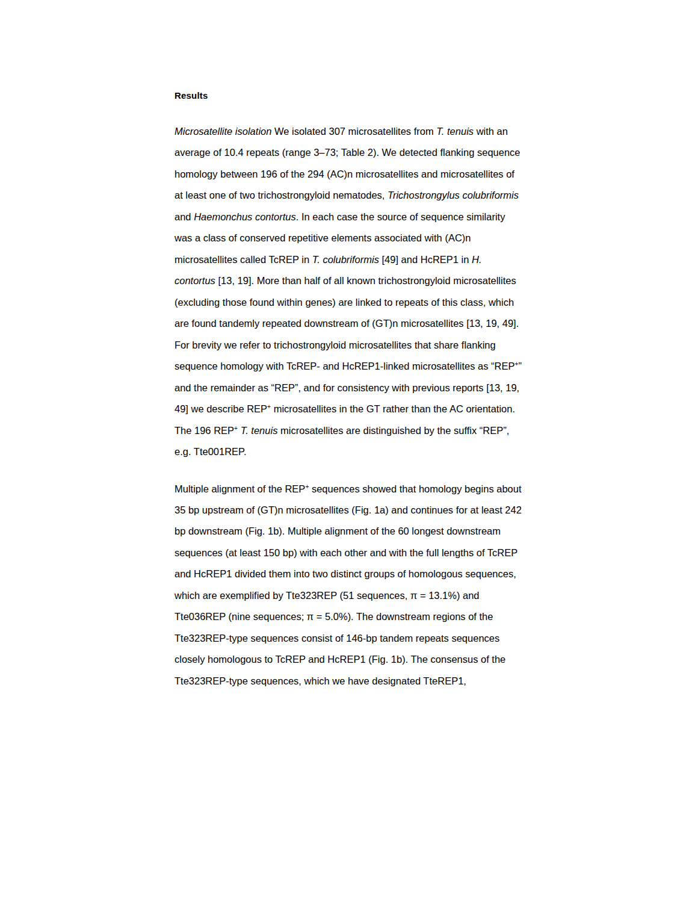Results
Microsatellite isolation We isolated 307 microsatellites from T. tenuis with an average of 10.4 repeats (range 3–73; Table 2). We detected flanking sequence homology between 196 of the 294 (AC)n microsatellites and microsatellites of at least one of two trichostrongyloid nematodes, Trichostrongylus colubriformis and Haemonchus contortus. In each case the source of sequence similarity was a class of conserved repetitive elements associated with (AC)n microsatellites called TcREP in T. colubriformis [49] and HcREP1 in H. contortus [13, 19]. More than half of all known trichostrongyloid microsatellites (excluding those found within genes) are linked to repeats of this class, which are found tandemly repeated downstream of (GT)n microsatellites [13, 19, 49]. For brevity we refer to trichostrongyloid microsatellites that share flanking sequence homology with TcREP- and HcREP1-linked microsatellites as “REP+” and the remainder as “REP”, and for consistency with previous reports [13, 19, 49] we describe REP+ microsatellites in the GT rather than the AC orientation. The 196 REP+ T. tenuis microsatellites are distinguished by the suffix “REP”, e.g. Tte001REP.
Multiple alignment of the REP+ sequences showed that homology begins about 35 bp upstream of (GT)n microsatellites (Fig. 1a) and continues for at least 242 bp downstream (Fig. 1b). Multiple alignment of the 60 longest downstream sequences (at least 150 bp) with each other and with the full lengths of TcREP and HcREP1 divided them into two distinct groups of homologous sequences, which are exemplified by Tte323REP (51 sequences, π = 13.1%) and Tte036REP (nine sequences; π = 5.0%). The downstream regions of the Tte323REP-type sequences consist of 146-bp tandem repeats sequences closely homologous to TcREP and HcREP1 (Fig. 1b). The consensus of the Tte323REP-type sequences, which we have designated TteREP1,